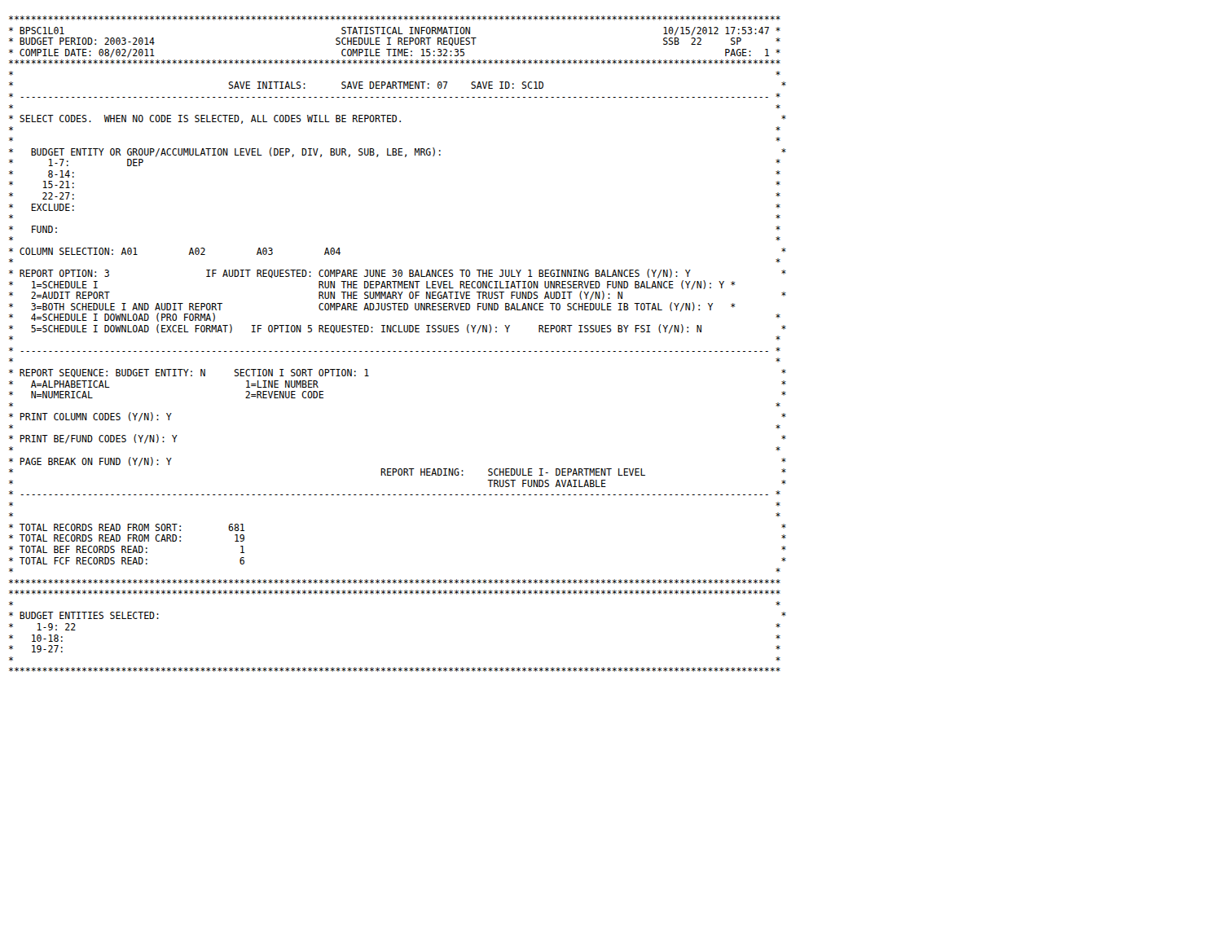*****************************************************************************************************************************************
* BPSC1L01                                                 STATISTICAL INFORMATION                                  10/15/2012 17:53:47 *
* BUDGET PERIOD: 2003-2014                                SCHEDULE I REPORT REQUEST                                 SSB  22     SP      *
* COMPILE DATE: 08/02/2011                                 COMPILE TIME: 15:32:35                                              PAGE:  1 *
*****************************************************************************************************************************************
*                                                                                                                                       *
*                                      SAVE INITIALS:      SAVE DEPARTMENT: 07    SAVE ID: SC1D                                          *
* ------------------------------------------------------------------------------------------------------------------------------------- *
*                                                                                                                                       *
* SELECT CODES.  WHEN NO CODE IS SELECTED, ALL CODES WILL BE REPORTED.                                                                   *
*                                                                                                                                       *
*                                                                                                                                       *
*   BUDGET ENTITY OR GROUP/ACCUMULATION LEVEL (DEP, DIV, BUR, SUB, LBE, MRG):                                                            *
*      1-7:          DEP                                                                                                                *
*      8-14:                                                                                                                            *
*     15-21:                                                                                                                            *
*     22-27:                                                                                                                            *
*   EXCLUDE:                                                                                                                            *
*                                                                                                                                       *
*   FUND:                                                                                                                               *
*                                                                                                                                       *
* COLUMN SELECTION: A01         A02         A03         A04                                                                              *
*                                                                                                                                       *
* REPORT OPTION: 3                 IF AUDIT REQUESTED: COMPARE JUNE 30 BALANCES TO THE JULY 1 BEGINNING BALANCES (Y/N): Y                *
*   1=SCHEDULE I                                       RUN THE DEPARTMENT LEVEL RECONCILIATION UNRESERVED FUND BALANCE (Y/N): Y *
*   2=AUDIT REPORT                                     RUN THE SUMMARY OF NEGATIVE TRUST FUNDS AUDIT (Y/N): N                            *
*   3=BOTH SCHEDULE I AND AUDIT REPORT                 COMPARE ADJUSTED UNRESERVED FUND BALANCE TO SCHEDULE IB TOTAL (Y/N): Y   *
*   4=SCHEDULE I DOWNLOAD (PRO FORMA)                                                                                                   *
*   5=SCHEDULE I DOWNLOAD (EXCEL FORMAT)   IF OPTION 5 REQUESTED: INCLUDE ISSUES (Y/N): Y     REPORT ISSUES BY FSI (Y/N): N              *
*                                                                                                                                       *
* ------------------------------------------------------------------------------------------------------------------------------------- *
*                                                                                                                                       *
* REPORT SEQUENCE: BUDGET ENTITY: N     SECTION I SORT OPTION: 1                                                                         *
*   A=ALPHABETICAL                        1=LINE NUMBER                                                                                  *
*   N=NUMERICAL                           2=REVENUE CODE                                                                                 *
*                                                                                                                                       *
* PRINT COLUMN CODES (Y/N): Y                                                                                                            *
*                                                                                                                                       *
* PRINT BE/FUND CODES (Y/N): Y                                                                                                           *
*                                                                                                                                       *
* PAGE BREAK ON FUND (Y/N): Y                                                                                                            *
*                                                                 REPORT HEADING:    SCHEDULE I- DEPARTMENT LEVEL                        *
*                                                                                    TRUST FUNDS AVAILABLE                               *
* ------------------------------------------------------------------------------------------------------------------------------------- *
*                                                                                                                                       *
*                                                                                                                                       *
* TOTAL RECORDS READ FROM SORT:        681                                                                                               *
* TOTAL RECORDS READ FROM CARD:         19                                                                                               *
* TOTAL BEF RECORDS READ:                1                                                                                               *
* TOTAL FCF RECORDS READ:                6                                                                                               *
*                                                                                                                                       *
*****************************************************************************************************************************************
*****************************************************************************************************************************************
*                                                                                                                                       *
* BUDGET ENTITIES SELECTED:                                                                                                              *
*    1-9: 22                                                                                                                            *
*   10-18:                                                                                                                              *
*   19-27:                                                                                                                              *
*                                                                                                                                       *
*****************************************************************************************************************************************